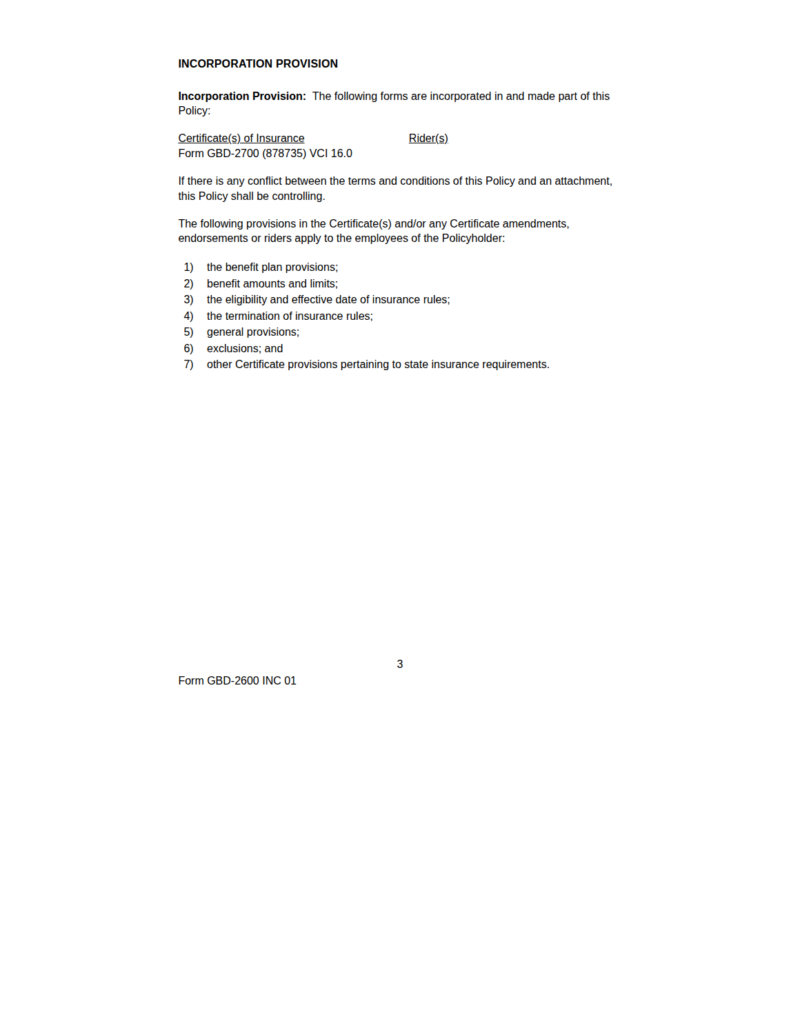INCORPORATION PROVISION
Incorporation Provision: The following forms are incorporated in and made part of this Policy:
Certificate(s) of Insurance
Rider(s)
Form GBD-2700 (878735) VCI 16.0
If there is any conflict between the terms and conditions of this Policy and an attachment, this Policy shall be controlling.
The following provisions in the Certificate(s) and/or any Certificate amendments, endorsements or riders apply to the employees of the Policyholder:
the benefit plan provisions;
benefit amounts and limits;
the eligibility and effective date of insurance rules;
the termination of insurance rules;
general provisions;
exclusions; and
other Certificate provisions pertaining to state insurance requirements.
3
Form GBD-2600 INC 01